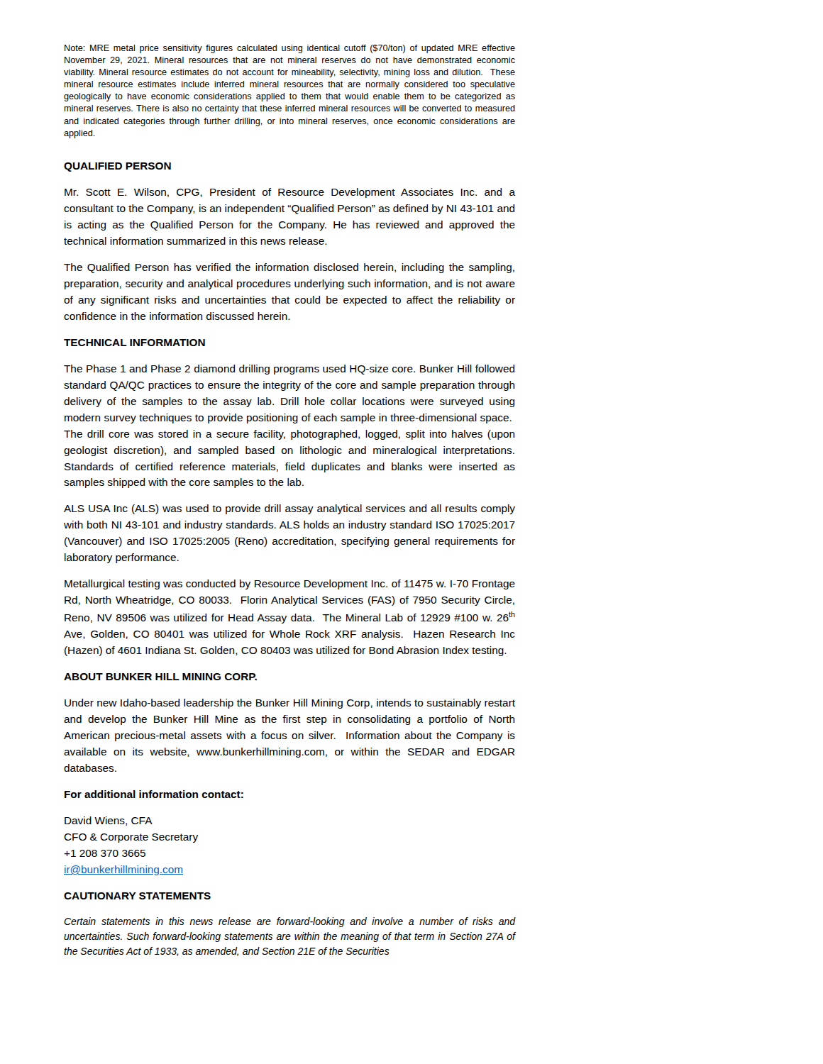Note: MRE metal price sensitivity figures calculated using identical cutoff ($70/ton) of updated MRE effective November 29, 2021. Mineral resources that are not mineral reserves do not have demonstrated economic viability. Mineral resource estimates do not account for mineability, selectivity, mining loss and dilution. These mineral resource estimates include inferred mineral resources that are normally considered too speculative geologically to have economic considerations applied to them that would enable them to be categorized as mineral reserves. There is also no certainty that these inferred mineral resources will be converted to measured and indicated categories through further drilling, or into mineral reserves, once economic considerations are applied.
Qualified Person
Mr. Scott E. Wilson, CPG, President of Resource Development Associates Inc. and a consultant to the Company, is an independent “Qualified Person” as defined by NI 43-101 and is acting as the Qualified Person for the Company. He has reviewed and approved the technical information summarized in this news release.
The Qualified Person has verified the information disclosed herein, including the sampling, preparation, security and analytical procedures underlying such information, and is not aware of any significant risks and uncertainties that could be expected to affect the reliability or confidence in the information discussed herein.
Technical Information
The Phase 1 and Phase 2 diamond drilling programs used HQ-size core. Bunker Hill followed standard QA/QC practices to ensure the integrity of the core and sample preparation through delivery of the samples to the assay lab. Drill hole collar locations were surveyed using modern survey techniques to provide positioning of each sample in three-dimensional space. The drill core was stored in a secure facility, photographed, logged, split into halves (upon geologist discretion), and sampled based on lithologic and mineralogical interpretations. Standards of certified reference materials, field duplicates and blanks were inserted as samples shipped with the core samples to the lab.
ALS USA Inc (ALS) was used to provide drill assay analytical services and all results comply with both NI 43-101 and industry standards. ALS holds an industry standard ISO 17025:2017 (Vancouver) and ISO 17025:2005 (Reno) accreditation, specifying general requirements for laboratory performance.
Metallurgical testing was conducted by Resource Development Inc. of 11475 w. I-70 Frontage Rd, North Wheatridge, CO 80033. Florin Analytical Services (FAS) of 7950 Security Circle, Reno, NV 89506 was utilized for Head Assay data. The Mineral Lab of 12929 #100 w. 26th Ave, Golden, CO 80401 was utilized for Whole Rock XRF analysis. Hazen Research Inc (Hazen) of 4601 Indiana St. Golden, CO 80403 was utilized for Bond Abrasion Index testing.
About Bunker Hill Mining Corp.
Under new Idaho-based leadership the Bunker Hill Mining Corp, intends to sustainably restart and develop the Bunker Hill Mine as the first step in consolidating a portfolio of North American precious-metal assets with a focus on silver. Information about the Company is available on its website, www.bunkerhillmining.com, or within the SEDAR and EDGAR databases.
For additional information contact:
David Wiens, CFA
CFO & Corporate Secretary
+1 208 370 3665
ir@bunkerhillmining.com
Cautionary Statements
Certain statements in this news release are forward-looking and involve a number of risks and uncertainties. Such forward-looking statements are within the meaning of that term in Section 27A of the Securities Act of 1933, as amended, and Section 21E of the Securities